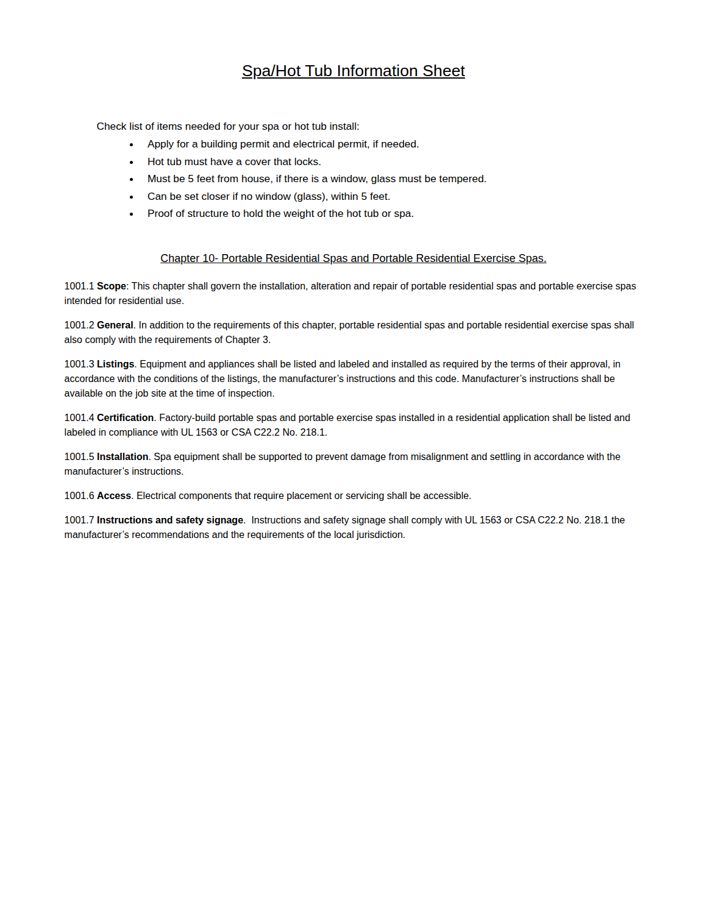Spa/Hot Tub Information Sheet
Check list of items needed for your spa or hot tub install:
Apply for a building permit and electrical permit, if needed.
Hot tub must have a cover that locks.
Must be 5 feet from house, if there is a window, glass must be tempered.
Can be set closer if no window (glass), within 5 feet.
Proof of structure to hold the weight of the hot tub or spa.
Chapter 10- Portable Residential Spas and Portable Residential Exercise Spas.
1001.1 Scope: This chapter shall govern the installation, alteration and repair of portable residential spas and portable exercise spas intended for residential use.
1001.2 General. In addition to the requirements of this chapter, portable residential spas and portable residential exercise spas shall also comply with the requirements of Chapter 3.
1001.3 Listings. Equipment and appliances shall be listed and labeled and installed as required by the terms of their approval, in accordance with the conditions of the listings, the manufacturer’s instructions and this code. Manufacturer’s instructions shall be available on the job site at the time of inspection.
1001.4 Certification. Factory-build portable spas and portable exercise spas installed in a residential application shall be listed and labeled in compliance with UL 1563 or CSA C22.2 No. 218.1.
1001.5 Installation. Spa equipment shall be supported to prevent damage from misalignment and settling in accordance with the manufacturer’s instructions.
1001.6 Access. Electrical components that require placement or servicing shall be accessible.
1001.7 Instructions and safety signage. Instructions and safety signage shall comply with UL 1563 or CSA C22.2 No. 218.1 the manufacturer’s recommendations and the requirements of the local jurisdiction.